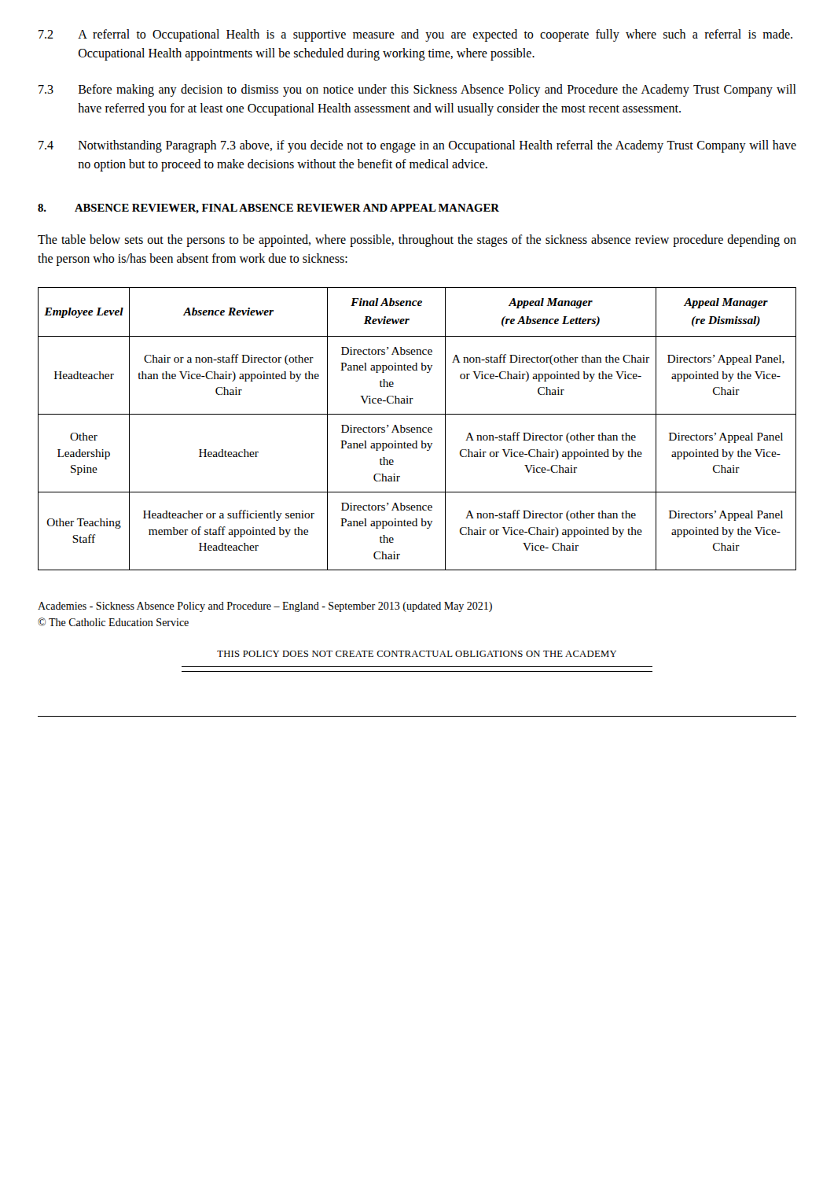7.2
A referral to Occupational Health is a supportive measure and you are expected to cooperate fully where such a referral is made. Occupational Health appointments will be scheduled during working time, where possible.
7.3
Before making any decision to dismiss you on notice under this Sickness Absence Policy and Procedure the Academy Trust Company will have referred you for at least one Occupational Health assessment and will usually consider the most recent assessment.
7.4
Notwithstanding Paragraph 7.3 above, if you decide not to engage in an Occupational Health referral the Academy Trust Company will have no option but to proceed to make decisions without the benefit of medical advice.
8. ABSENCE REVIEWER, FINAL ABSENCE REVIEWER AND APPEAL MANAGER
The table below sets out the persons to be appointed, where possible, throughout the stages of the sickness absence review procedure depending on the person who is/has been absent from work due to sickness:
| Employee Level | Absence Reviewer | Final Absence Reviewer | Appeal Manager (re Absence Letters) | Appeal Manager (re Dismissal) |
| --- | --- | --- | --- | --- |
| Headteacher | Chair or a non-staff Director (other than the Vice-Chair) appointed by the Chair | Directors’ Absence Panel appointed by the Vice-Chair | A non-staff Director(other than the Chair or Vice-Chair) appointed by the Vice-Chair | Directors’ Appeal Panel, appointed by the Vice-Chair |
| Other Leadership Spine | Headteacher | Directors’ Absence Panel appointed by the Chair | A non-staff Director (other than the Chair or Vice-Chair) appointed by the Vice-Chair | Directors’ Appeal Panel appointed by the Vice-Chair |
| Other Teaching Staff | Headteacher or a sufficiently senior member of staff appointed by the Headteacher | Directors’ Absence Panel appointed by the Chair | A non-staff Director (other than the Chair or Vice-Chair) appointed by the Vice- Chair | Directors’ Appeal Panel appointed by the Vice-Chair |
Academies - Sickness Absence Policy and Procedure – England - September 2013 (updated May 2021)
© The Catholic Education Service
THIS POLICY DOES NOT CREATE CONTRACTUAL OBLIGATIONS ON THE ACADEMY